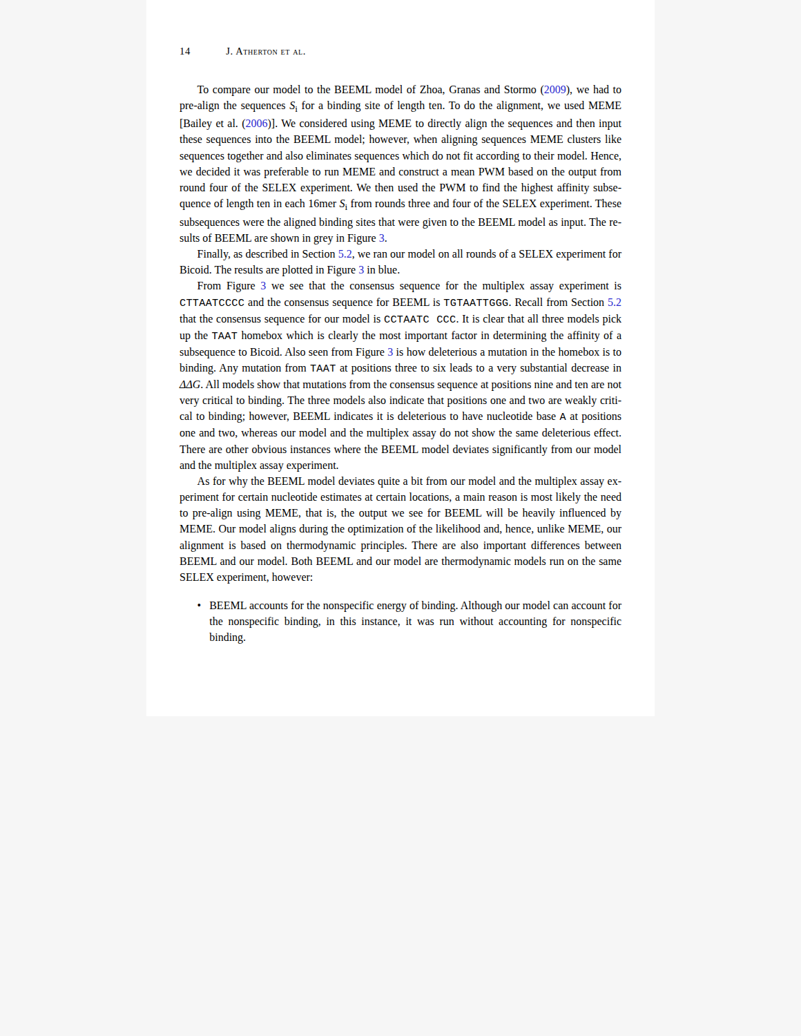14 J. Atherton et al.
To compare our model to the BEEML model of Zhoa, Granas and Stormo (2009), we had to pre-align the sequences Si for a binding site of length ten. To do the alignment, we used MEME [Bailey et al. (2006)]. We considered using MEME to directly align the sequences and then input these sequences into the BEEML model; however, when aligning sequences MEME clusters like sequences together and also eliminates sequences which do not fit according to their model. Hence, we decided it was preferable to run MEME and construct a mean PWM based on the output from round four of the SELEX experiment. We then used the PWM to find the highest affinity subsequence of length ten in each 16mer Si from rounds three and four of the SELEX experiment. These subsequences were the aligned binding sites that were given to the BEEML model as input. The results of BEEML are shown in grey in Figure 3.
Finally, as described in Section 5.2, we ran our model on all rounds of a SELEX experiment for Bicoid. The results are plotted in Figure 3 in blue.
From Figure 3 we see that the consensus sequence for the multiplex assay experiment is CTTAATCCCC and the consensus sequence for BEEML is TGTAATTGGG. Recall from Section 5.2 that the consensus sequence for our model is CCTAATC CCC. It is clear that all three models pick up the TAAT homebox which is clearly the most important factor in determining the affinity of a subsequence to Bicoid. Also seen from Figure 3 is how deleterious a mutation in the homebox is to binding. Any mutation from TAAT at positions three to six leads to a very substantial decrease in ΔΔG. All models show that mutations from the consensus sequence at positions nine and ten are not very critical to binding. The three models also indicate that positions one and two are weakly critical to binding; however, BEEML indicates it is deleterious to have nucleotide base A at positions one and two, whereas our model and the multiplex assay do not show the same deleterious effect. There are other obvious instances where the BEEML model deviates significantly from our model and the multiplex assay experiment.
As for why the BEEML model deviates quite a bit from our model and the multiplex assay experiment for certain nucleotide estimates at certain locations, a main reason is most likely the need to pre-align using MEME, that is, the output we see for BEEML will be heavily influenced by MEME. Our model aligns during the optimization of the likelihood and, hence, unlike MEME, our alignment is based on thermodynamic principles. There are also important differences between BEEML and our model. Both BEEML and our model are thermodynamic models run on the same SELEX experiment, however:
BEEML accounts for the nonspecific energy of binding. Although our model can account for the nonspecific binding, in this instance, it was run without accounting for nonspecific binding.